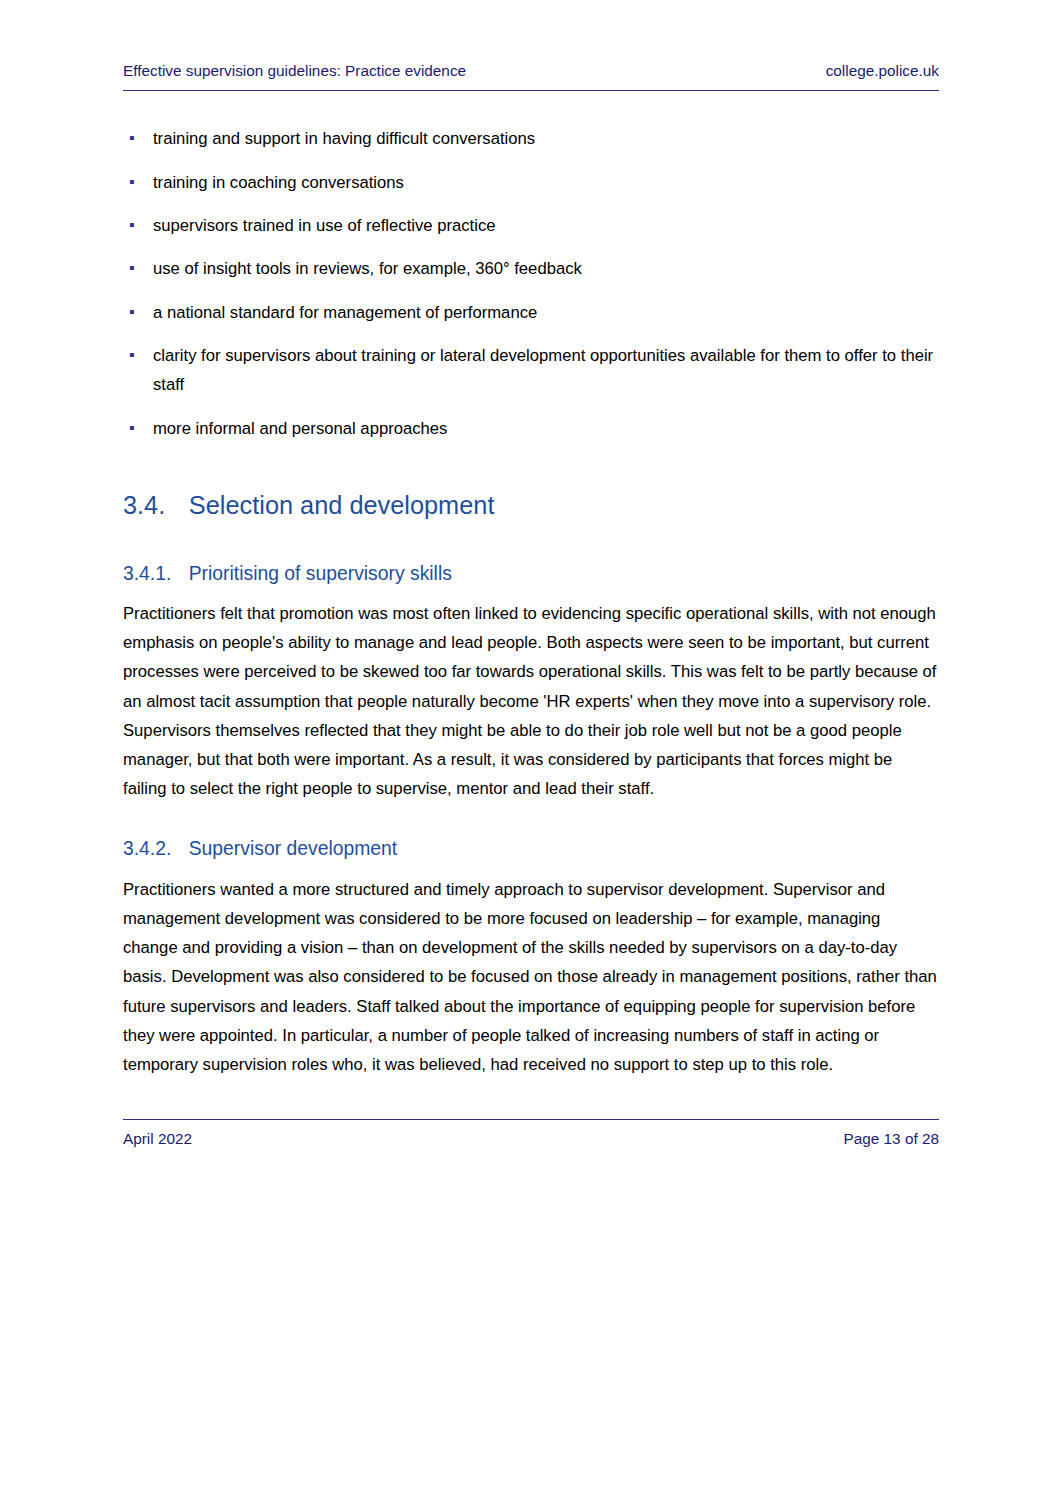Effective supervision guidelines: Practice evidence college.police.uk
training and support in having difficult conversations
training in coaching conversations
supervisors trained in use of reflective practice
use of insight tools in reviews, for example, 360° feedback
a national standard for management of performance
clarity for supervisors about training or lateral development opportunities available for them to offer to their staff
more informal and personal approaches
3.4. Selection and development
3.4.1. Prioritising of supervisory skills
Practitioners felt that promotion was most often linked to evidencing specific operational skills, with not enough emphasis on people's ability to manage and lead people. Both aspects were seen to be important, but current processes were perceived to be skewed too far towards operational skills. This was felt to be partly because of an almost tacit assumption that people naturally become 'HR experts' when they move into a supervisory role. Supervisors themselves reflected that they might be able to do their job role well but not be a good people manager, but that both were important. As a result, it was considered by participants that forces might be failing to select the right people to supervise, mentor and lead their staff.
3.4.2. Supervisor development
Practitioners wanted a more structured and timely approach to supervisor development. Supervisor and management development was considered to be more focused on leadership – for example, managing change and providing a vision – than on development of the skills needed by supervisors on a day-to-day basis. Development was also considered to be focused on those already in management positions, rather than future supervisors and leaders. Staff talked about the importance of equipping people for supervision before they were appointed. In particular, a number of people talked of increasing numbers of staff in acting or temporary supervision roles who, it was believed, had received no support to step up to this role.
April 2022 Page 13 of 28